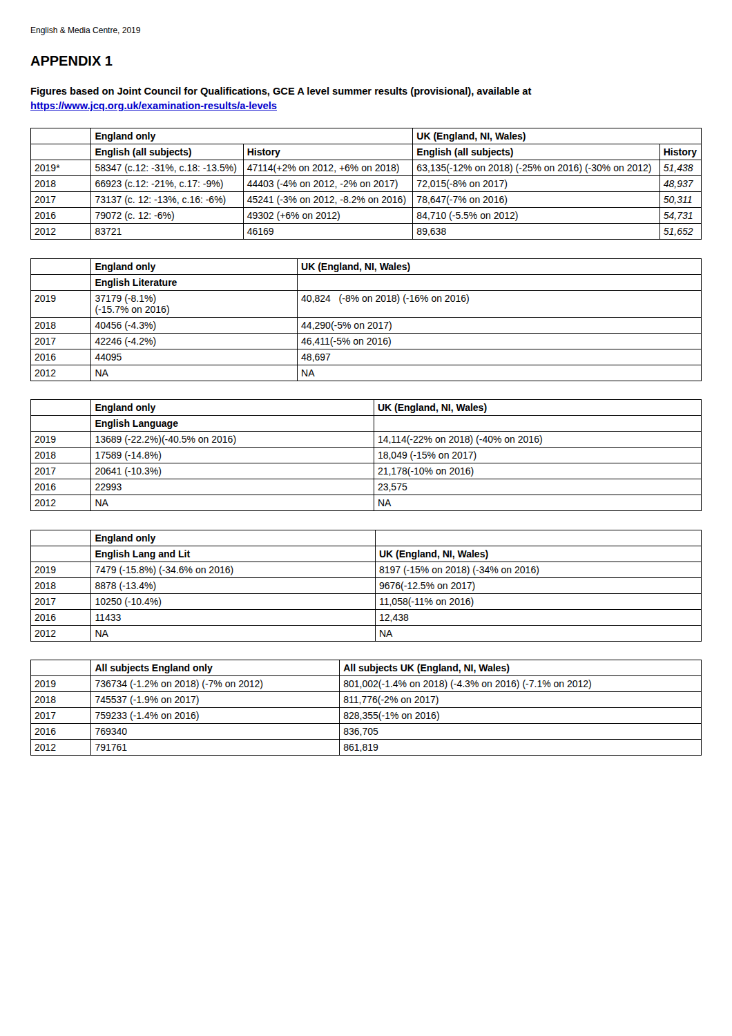English & Media Centre, 2019
APPENDIX 1
Figures based on Joint Council for Qualifications, GCE A level summer results (provisional), available at
https://www.jcq.org.uk/examination-results/a-levels
| | England only | UK (England, NI, Wales) |
| | English (all subjects) | History | English (all subjects) | History |
| 2019* | 58347 (c.12: -31%, c.18: -13.5%) | 47114(+2% on 2012, +6% on 2018) | 63,135(-12% on 2018) (-25% on 2016) (-30% on 2012) | 51,438 |
| 2018 | 66923 (c.12: -21%, c.17: -9%) | 44403 (-4% on 2012, -2% on 2017) | 72,015(-8% on 2017) | 48,937 |
| 2017 | 73137 (c. 12: -13%, c.16: -6%) | 45241 (-3% on 2012, -8.2% on 2016) | 78,647(-7% on 2016) | 50,311 |
| 2016 | 79072 (c. 12: -6%) | 49302 (+6% on 2012) | 84,710 (-5.5% on 2012) | 54,731 |
| 2012 | 83721 | 46169 | 89,638 | 51,652 |
| | England only | UK (England, NI, Wales) |
| | English Literature | |
| 2019 | 37179 (-8.1%) (-15.7% on 2016) | 40,824 (-8% on 2018) (-16% on 2016) |
| 2018 | 40456 (-4.3%) | 44,290(-5% on 2017) |
| 2017 | 42246 (-4.2%) | 46,411(-5% on 2016) |
| 2016 | 44095 | 48,697 |
| 2012 | NA | NA |
| | England only | UK (England, NI, Wales) |
| | English Language | |
| 2019 | 13689 (-22.2%)(-40.5% on 2016) | 14,114(-22% on 2018) (-40% on 2016) |
| 2018 | 17589 (-14.8%) | 18,049 (-15% on 2017) |
| 2017 | 20641 (-10.3%) | 21,178(-10% on 2016) |
| 2016 | 22993 | 23,575 |
| 2012 | NA | NA |
| | England only | |
| | English Lang and Lit | UK (England, NI, Wales) |
| 2019 | 7479 (-15.8%) (-34.6% on 2016) | 8197 (-15% on 2018) (-34% on 2016) |
| 2018 | 8878 (-13.4%) | 9676(-12.5% on 2017) |
| 2017 | 10250 (-10.4%) | 11,058(-11% on 2016) |
| 2016 | 11433 | 12,438 |
| 2012 | NA | NA |
| | All subjects England only | All subjects UK (England, NI, Wales) |
| 2019 | 736734 (-1.2% on 2018) (-7% on 2012) | 801,002(-1.4% on 2018) (-4.3% on 2016) (-7.1% on 2012) |
| 2018 | 745537 (-1.9% on 2017) | 811,776(-2% on 2017) |
| 2017 | 759233 (-1.4% on 2016) | 828,355(-1% on 2016) |
| 2016 | 769340 | 836,705 |
| 2012 | 791761 | 861,819 |